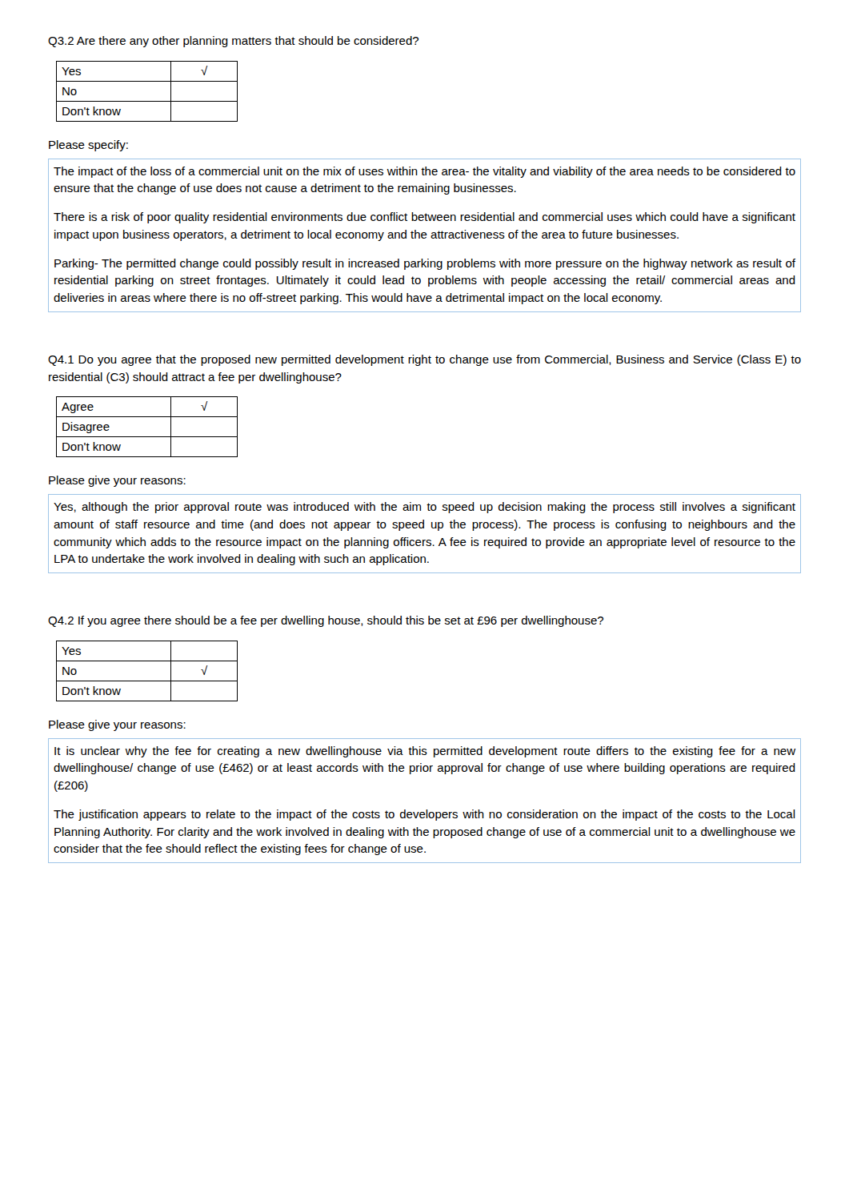Q3.2 Are there any other planning matters that should be considered?
| Yes | √ |
| No | |
| Don't know | |
Please specify:
The impact of the loss of a commercial unit on the mix of uses within the area- the vitality and viability of the area needs to be considered to ensure that the change of use does not cause a detriment to the remaining businesses.
There is a risk of poor quality residential environments due conflict between residential and commercial uses which could have a significant impact upon business operators, a detriment to local economy and the attractiveness of the area to future businesses.
Parking- The permitted change could possibly result in increased parking problems with more pressure on the highway network as result of residential parking on street frontages. Ultimately it could lead to problems with people accessing the retail/ commercial areas and deliveries in areas where there is no off-street parking. This would have a detrimental impact on the local economy.
Q4.1 Do you agree that the proposed new permitted development right to change use from Commercial, Business and Service (Class E) to residential (C3) should attract a fee per dwellinghouse?
| Agree | √ |
| Disagree | |
| Don't know | |
Please give your reasons:
Yes, although the prior approval route was introduced with the aim to speed up decision making the process still involves a significant amount of staff resource and time (and does not appear to speed up the process). The process is confusing to neighbours and the community which adds to the resource impact on the planning officers. A fee is required to provide an appropriate level of resource to the LPA to undertake the work involved in dealing with such an application.
Q4.2 If you agree there should be a fee per dwelling house, should this be set at £96 per dwellinghouse?
| Yes | |
| No | √ |
| Don't know | |
Please give your reasons:
It is unclear why the fee for creating a new dwellinghouse via this permitted development route differs to the existing fee for a new dwellinghouse/ change of use (£462) or at least accords with the prior approval for change of use where building operations are required (£206)
The justification appears to relate to the impact of the costs to developers with no consideration on the impact of the costs to the Local Planning Authority. For clarity and the work involved in dealing with the proposed change of use of a commercial unit to a dwellinghouse we consider that the fee should reflect the existing fees for change of use.